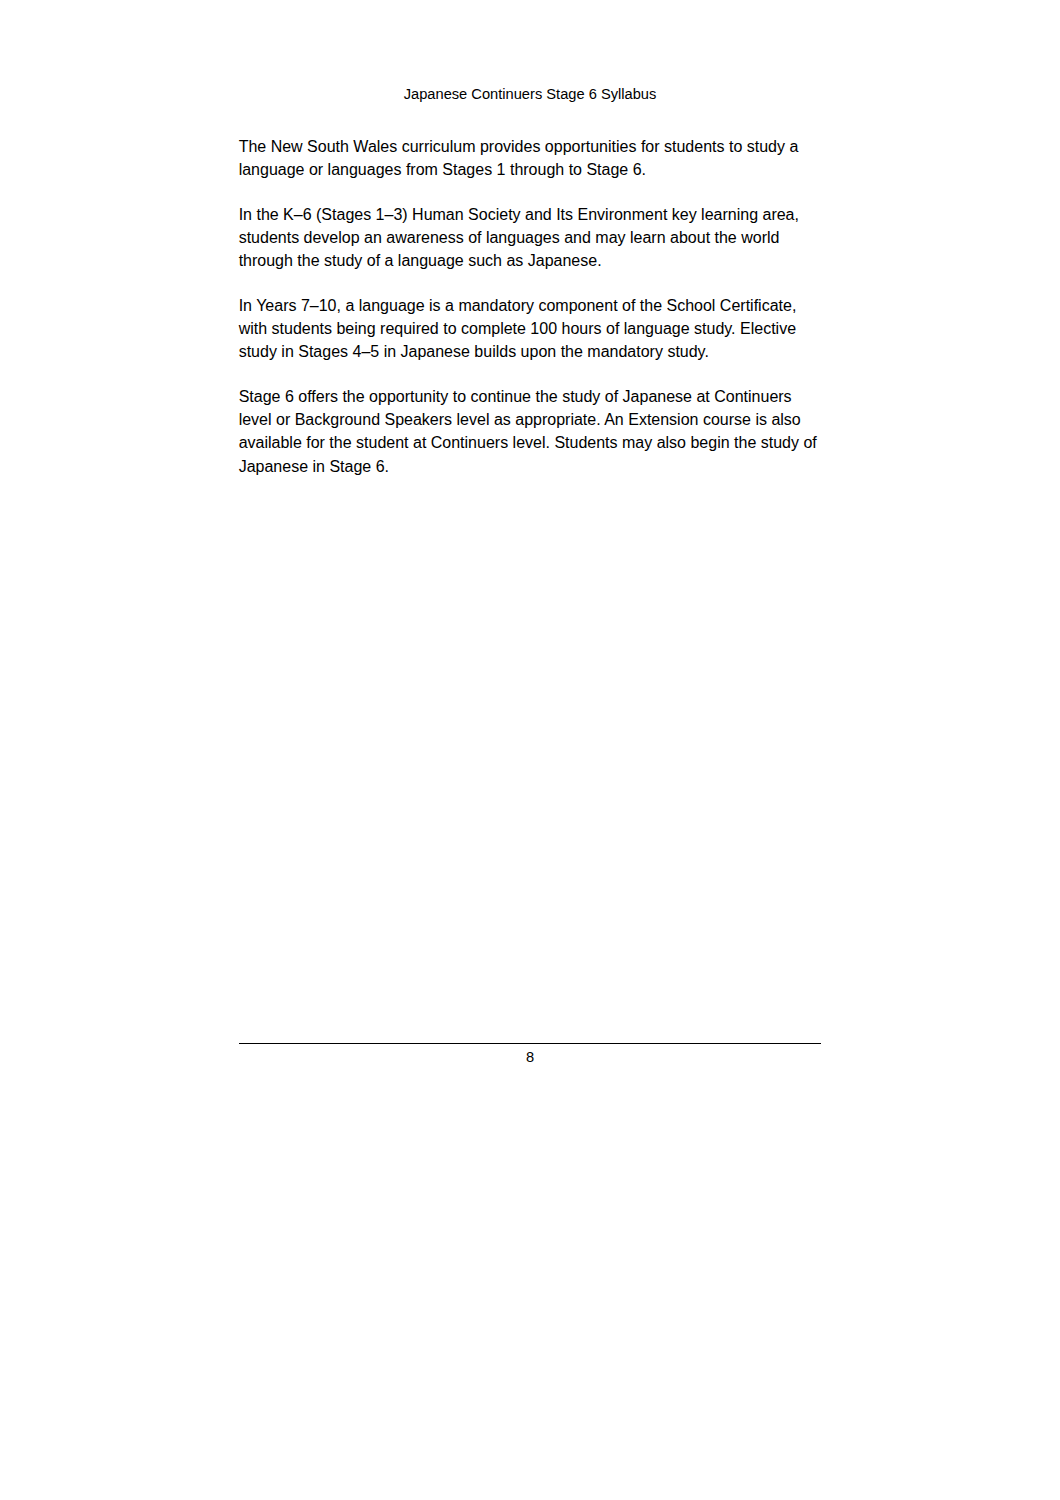Japanese Continuers Stage 6 Syllabus
The New South Wales curriculum provides opportunities for students to study a language or languages from Stages 1 through to Stage 6.
In the K–6 (Stages 1–3) Human Society and Its Environment key learning area, students develop an awareness of languages and may learn about the world through the study of a language such as Japanese.
In Years 7–10, a language is a mandatory component of the School Certificate, with students being required to complete 100 hours of language study. Elective study in Stages 4–5 in Japanese builds upon the mandatory study.
Stage 6 offers the opportunity to continue the study of Japanese at Continuers level or Background Speakers level as appropriate. An Extension course is also available for the student at Continuers level. Students may also begin the study of Japanese in Stage 6.
8